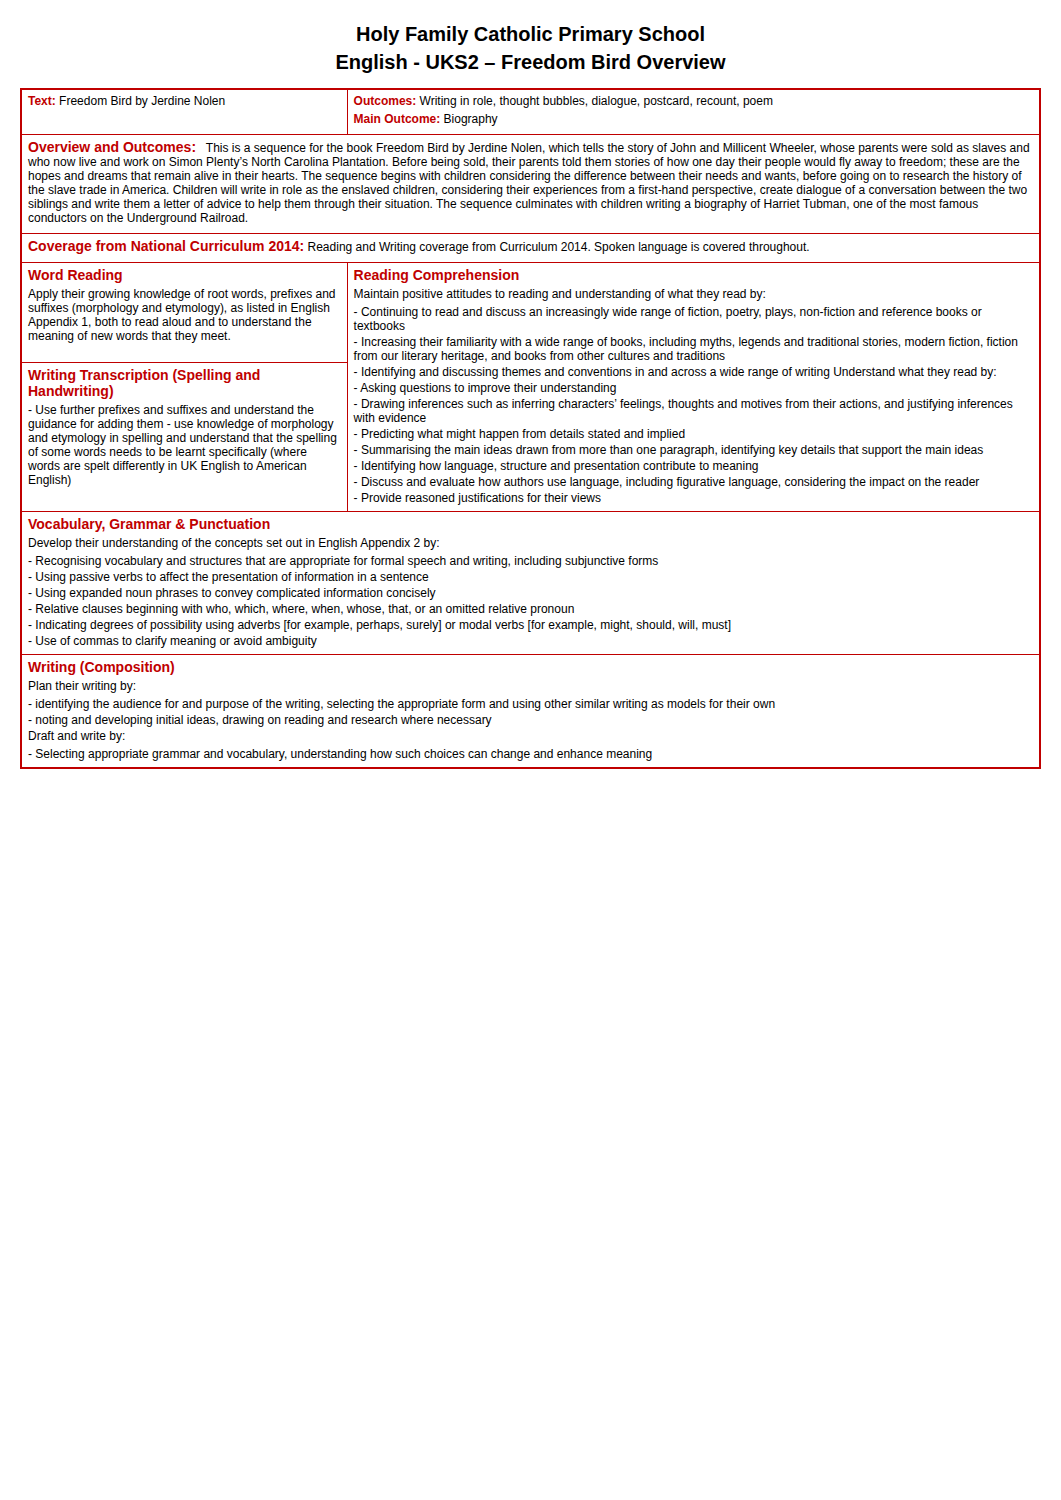Holy Family Catholic Primary School
English - UKS2 – Freedom Bird Overview
| Text: Freedom Bird by Jerdine Nolen | Outcomes: Writing in role, thought bubbles, dialogue, postcard, recount, poem Main Outcome: Biography |
| Overview and Outcomes: This is a sequence for the book Freedom Bird by Jerdine Nolen, which tells the story of John and Millicent Wheeler, whose parents were sold as slaves and who now live and work on Simon Plenty’s North Carolina Plantation. Before being sold, their parents told them stories of how one day their people would fly away to freedom; these are the hopes and dreams that remain alive in their hearts. The sequence begins with children considering the difference between their needs and wants, before going on to research the history of the slave trade in America. Children will write in role as the enslaved children, considering their experiences from a first-hand perspective, create dialogue of a conversation between the two siblings and write them a letter of advice to help them through their situation. The sequence culminates with children writing a biography of Harriet Tubman, one of the most famous conductors on the Underground Railroad. |
| Coverage from National Curriculum 2014: Reading and Writing coverage from Curriculum 2014. Spoken language is covered throughout. |
| Word Reading Apply their growing knowledge of root words, prefixes and suffixes (morphology and etymology), as listed in English Appendix 1, both to read aloud and to understand the meaning of new words that they meet. | Reading Comprehension Maintain positive attitudes to reading and understanding of what they read by: - Continuing to read and discuss an increasingly wide range of fiction, poetry, plays, non-fiction and reference books or textbooks - Increasing their familiarity with a wide range of books, including myths, legends and traditional stories, modern fiction, fiction from our literary heritage, and books from other cultures and traditions - Identifying and discussing themes and conventions in and across a wide range of writing Understand what they read by: - Asking questions to improve their understanding - Drawing inferences such as inferring characters’ feelings, thoughts and motives from their actions, and justifying inferences with evidence - Predicting what might happen from details stated and implied - Summarising the main ideas drawn from more than one paragraph, identifying key details that support the main ideas - Identifying how language, structure and presentation contribute to meaning - Discuss and evaluate how authors use language, including figurative language, considering the impact on the reader - Provide reasoned justifications for their views |
| Writing Transcription (Spelling and Handwriting) - Use further prefixes and suffixes and understand the guidance for adding them - use knowledge of morphology and etymology in spelling and understand that the spelling of some words needs to be learnt specifically (where words are spelt differently in UK English to American English) |
| Vocabulary, Grammar & Punctuation Develop their understanding of the concepts set out in English Appendix 2 by: - Recognising vocabulary and structures that are appropriate for formal speech and writing, including subjunctive forms - Using passive verbs to affect the presentation of information in a sentence - Using expanded noun phrases to convey complicated information concisely - Relative clauses beginning with who, which, where, when, whose, that, or an omitted relative pronoun - Indicating degrees of possibility using adverbs [for example, perhaps, surely] or modal verbs [for example, might, should, will, must] - Use of commas to clarify meaning or avoid ambiguity |
| Writing (Composition) Plan their writing by: - identifying the audience for and purpose of the writing, selecting the appropriate form and using other similar writing as models for their own - noting and developing initial ideas, drawing on reading and research where necessary Draft and write by: - Selecting appropriate grammar and vocabulary, understanding how such choices can change and enhance meaning |